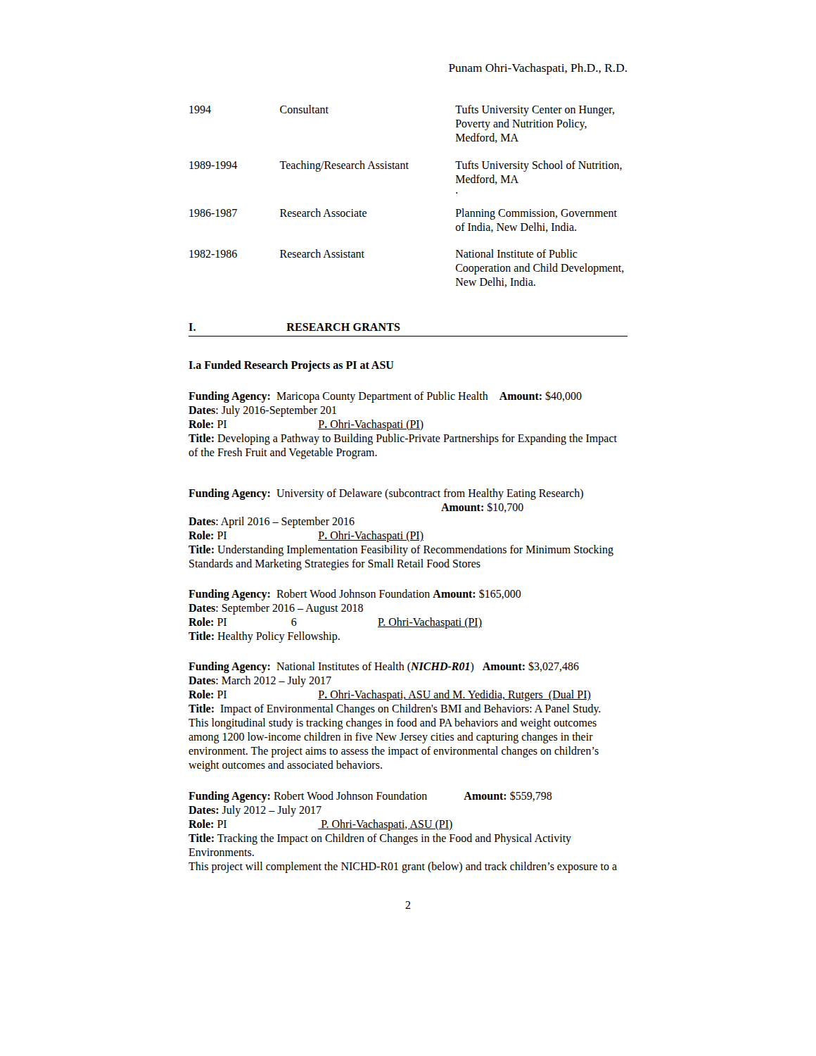Punam Ohri-Vachaspati, Ph.D., R.D.
| 1994 | Consultant | Tufts University Center on Hunger, Poverty and Nutrition Policy, Medford, MA |
| 1989-1994 | Teaching/Research Assistant | Tufts University School of Nutrition, Medford, MA . |
| 1986-1987 | Research Associate | Planning Commission, Government of India, New Delhi, India. |
| 1982-1986 | Research Assistant | National Institute of Public Cooperation and Child Development, New Delhi, India. |
I. RESEARCH GRANTS
I.a Funded Research Projects as PI at ASU
Funding Agency: Maricopa County Department of Public Health Amount: $40,000
Dates: July 2016-September 201
Role: PIP. Ohri-Vachaspati (PI)
Title: Developing a Pathway to Building Public-Private Partnerships for Expanding the Impact of the Fresh Fruit and Vegetable Program.
Funding Agency: University of Delaware (subcontract from Healthy Eating Research)
Amount: $10,700
Dates: April 2016 – September 2016
Role: PIP. Ohri-Vachaspati (PI)
Title: Understanding Implementation Feasibility of Recommendations for Minimum Stocking Standards and Marketing Strategies for Small Retail Food Stores
Funding Agency: Robert Wood Johnson Foundation Amount: $165,000
Dates: September 2016 – August 2018
Role: PI6 P. Ohri-Vachaspati (PI)
Title: Healthy Policy Fellowship.
Funding Agency: National Institutes of Health (NICHD-R01) Amount: $3,027,486
Dates: March 2012 – July 2017
Role: PIP. Ohri-Vachaspati, ASU and M. Yedidia, Rutgers (Dual PI)
Title: Impact of Environmental Changes on Children's BMI and Behaviors: A Panel Study.
This longitudinal study is tracking changes in food and PA behaviors and weight outcomes among 1200 low-income children in five New Jersey cities and capturing changes in their environment. The project aims to assess the impact of environmental changes on children’s weight outcomes and associated behaviors.
Funding Agency: Robert Wood Johnson Foundation Amount: $559,798
Dates: July 2012 – July 2017
Role: PI P. Ohri-Vachaspati, ASU (PI)
Title: Tracking the Impact on Children of Changes in the Food and Physical Activity Environments.
This project will complement the NICHD-R01 grant (below) and track children’s exposure to a
2